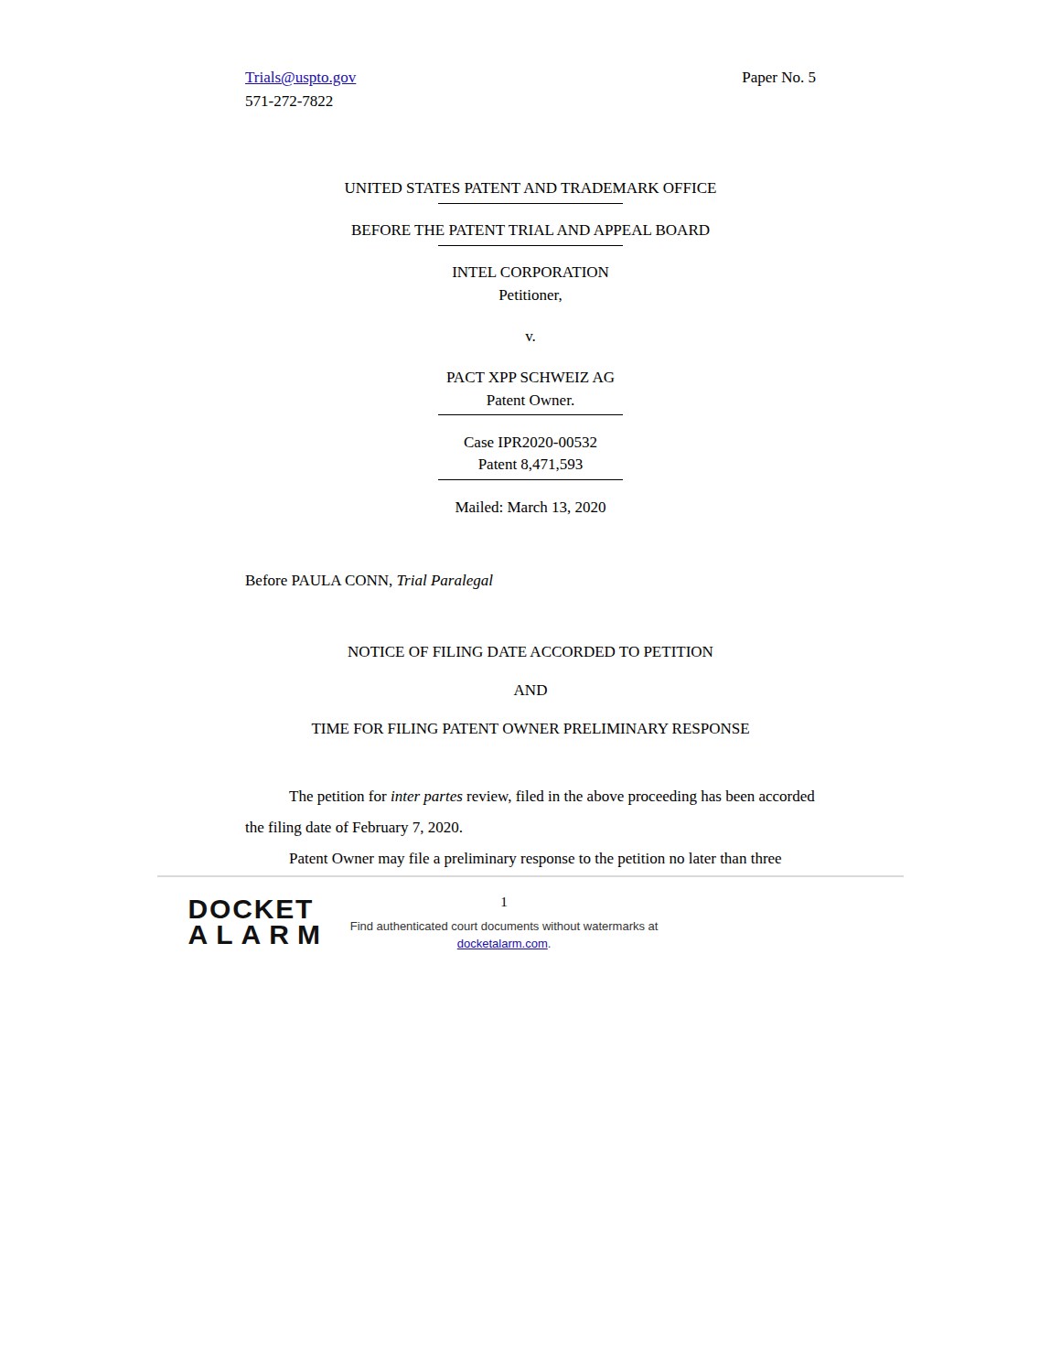Trials@uspto.gov 571-272-7822
Paper No. 5
UNITED STATES PATENT AND TRADEMARK OFFICE
BEFORE THE PATENT TRIAL AND APPEAL BOARD
INTEL CORPORATION
Petitioner,
v.
PACT XPP SCHWEIZ AG
Patent Owner.
Case IPR2020-00532
Patent 8,471,593
Mailed: March 13, 2020
Before PAULA CONN, Trial Paralegal
NOTICE OF FILING DATE ACCORDED TO PETITION
AND
TIME FOR FILING PATENT OWNER PRELIMINARY RESPONSE
The petition for inter partes review, filed in the above proceeding has been accorded the filing date of February 7, 2020.
Patent Owner may file a preliminary response to the petition no later than three months from the date of this notice. The preliminary response is limited to setting forth the reasons why the requested review should not be instituted. Patent Owner may also file an election to waive the preliminary
DOCKET ALARM
1
Find authenticated court documents without watermarks at docketalarm.com.